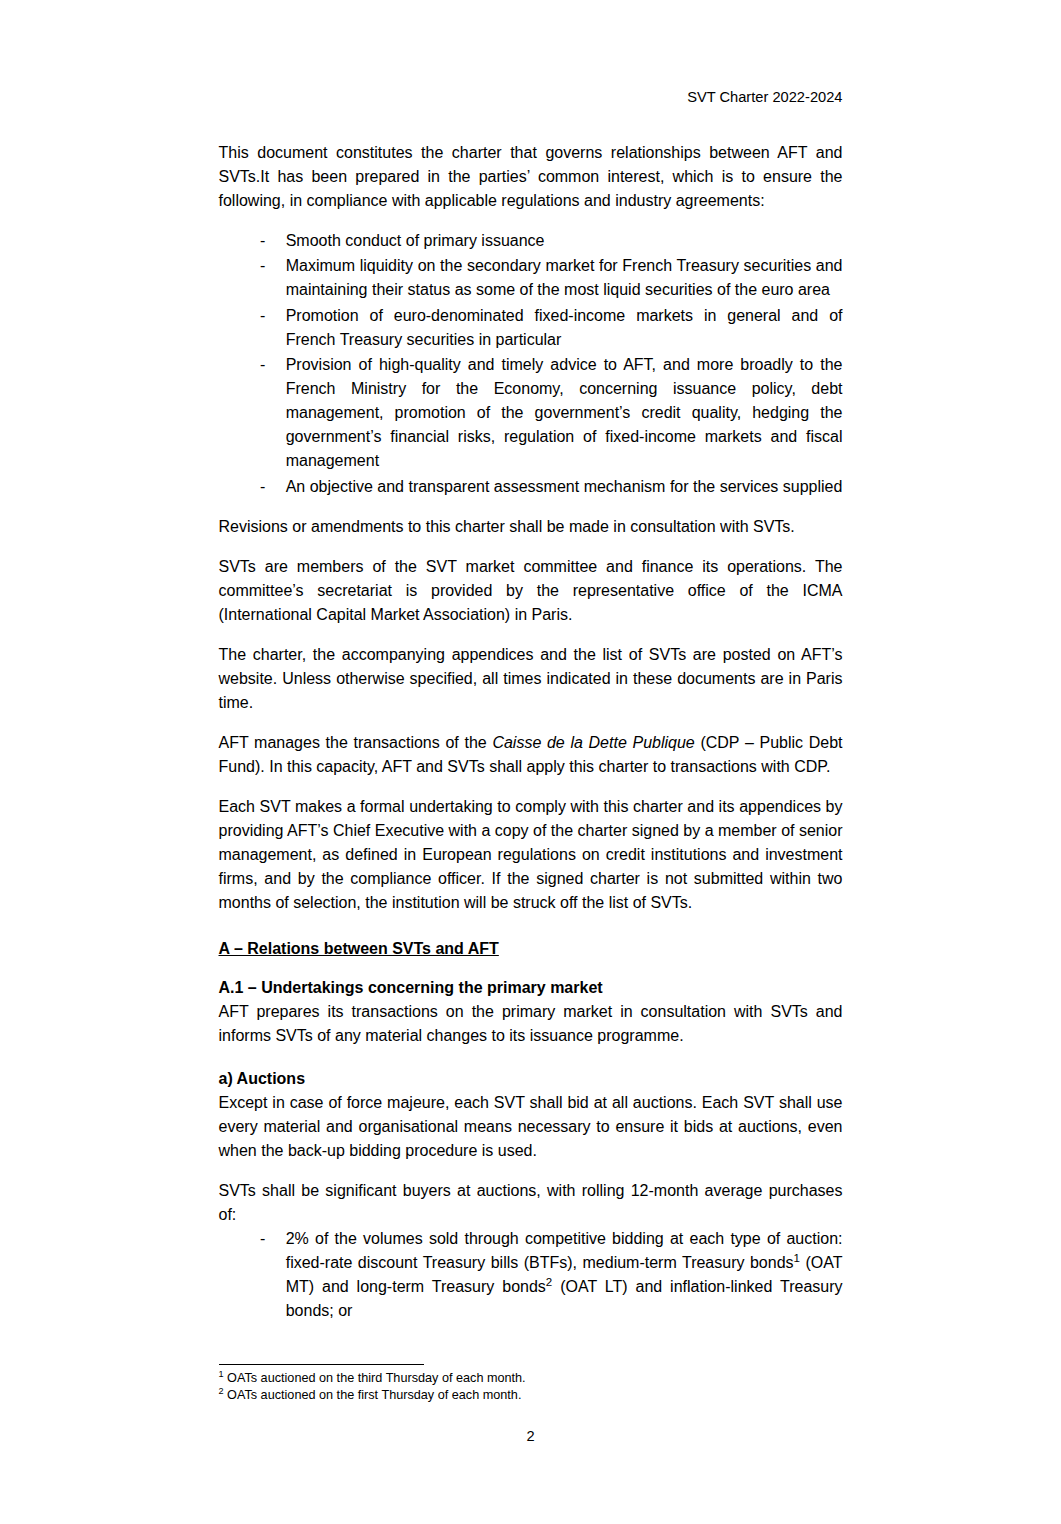SVT Charter 2022-2024
This document constitutes the charter that governs relationships between AFT and SVTs.It has been prepared in the parties’ common interest, which is to ensure the following, in compliance with applicable regulations and industry agreements:
Smooth conduct of primary issuance
Maximum liquidity on the secondary market for French Treasury securities and maintaining their status as some of the most liquid securities of the euro area
Promotion of euro-denominated fixed-income markets in general and of French Treasury securities in particular
Provision of high-quality and timely advice to AFT, and more broadly to the French Ministry for the Economy, concerning issuance policy, debt management, promotion of the government’s credit quality, hedging the government’s financial risks, regulation of fixed-income markets and fiscal management
An objective and transparent assessment mechanism for the services supplied
Revisions or amendments to this charter shall be made in consultation with SVTs.
SVTs are members of the SVT market committee and finance its operations. The committee’s secretariat is provided by the representative office of the ICMA (International Capital Market Association) in Paris.
The charter, the accompanying appendices and the list of SVTs are posted on AFT’s website. Unless otherwise specified, all times indicated in these documents are in Paris time.
AFT manages the transactions of the Caisse de la Dette Publique (CDP – Public Debt Fund). In this capacity, AFT and SVTs shall apply this charter to transactions with CDP.
Each SVT makes a formal undertaking to comply with this charter and its appendices by providing AFT’s Chief Executive with a copy of the charter signed by a member of senior management, as defined in European regulations on credit institutions and investment firms, and by the compliance officer. If the signed charter is not submitted within two months of selection, the institution will be struck off the list of SVTs.
A – Relations between SVTs and AFT
A.1 – Undertakings concerning the primary market
AFT prepares its transactions on the primary market in consultation with SVTs and informs SVTs of any material changes to its issuance programme.
a) Auctions
Except in case of force majeure, each SVT shall bid at all auctions. Each SVT shall use every material and organisational means necessary to ensure it bids at auctions, even when the back-up bidding procedure is used.
SVTs shall be significant buyers at auctions, with rolling 12-month average purchases of:
2% of the volumes sold through competitive bidding at each type of auction: fixed-rate discount Treasury bills (BTFs), medium-term Treasury bonds1 (OAT MT) and long-term Treasury bonds2 (OAT LT) and inflation-linked Treasury bonds; or
1 OATs auctioned on the third Thursday of each month.
2 OATs auctioned on the first Thursday of each month.
2